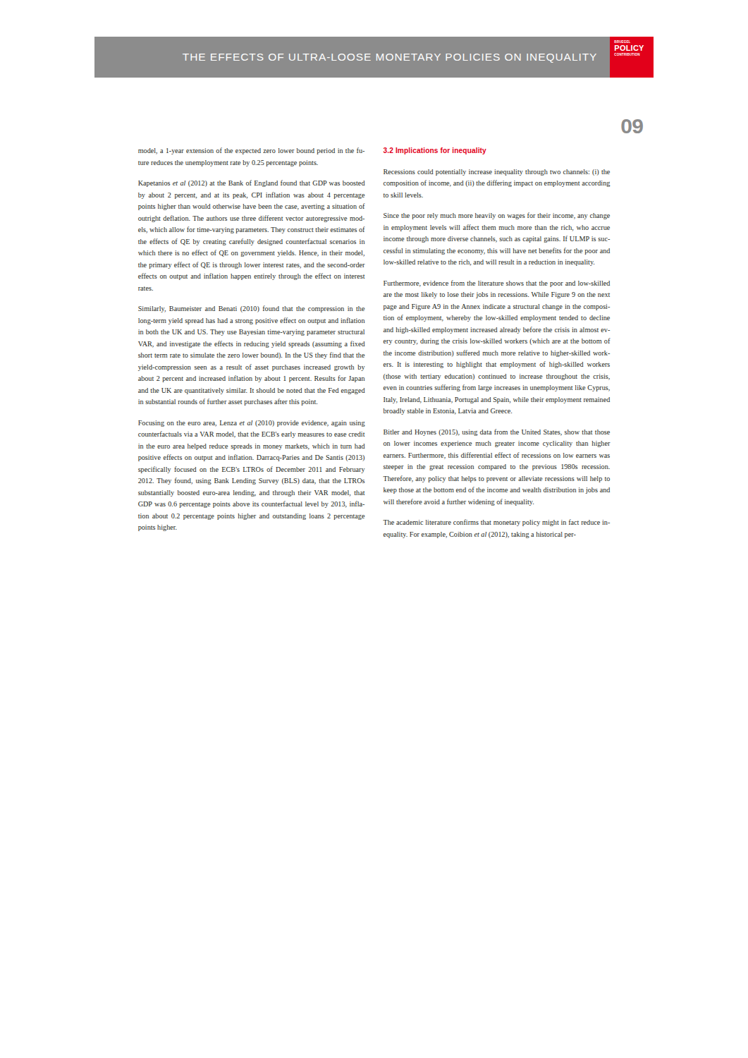The effects of ultra-loose monetary policies on inequality
Bruegel Policy Contribution
09
model, a 1-year extension of the expected zero lower bound period in the future reduces the unemployment rate by 0.25 percentage points.
Kapetanios et al (2012) at the Bank of England found that GDP was boosted by about 2 percent, and at its peak, CPI inflation was about 4 percentage points higher than would otherwise have been the case, averting a situation of outright deflation. The authors use three different vector autoregressive models, which allow for time-varying parameters. They construct their estimates of the effects of QE by creating carefully designed counterfactual scenarios in which there is no effect of QE on government yields. Hence, in their model, the primary effect of QE is through lower interest rates, and the second-order effects on output and inflation happen entirely through the effect on interest rates.
Similarly, Baumeister and Benati (2010) found that the compression in the long-term yield spread has had a strong positive effect on output and inflation in both the UK and US. They use Bayesian time-varying parameter structural VAR, and investigate the effects in reducing yield spreads (assuming a fixed short term rate to simulate the zero lower bound). In the US they find that the yield-compression seen as a result of asset purchases increased growth by about 2 percent and increased inflation by about 1 percent. Results for Japan and the UK are quantitatively similar. It should be noted that the Fed engaged in substantial rounds of further asset purchases after this point.
Focusing on the euro area, Lenza et al (2010) provide evidence, again using counterfactuals via a VAR model, that the ECB's early measures to ease credit in the euro area helped reduce spreads in money markets, which in turn had positive effects on output and inflation. Darracq-Paries and De Santis (2013) specifically focused on the ECB's LTROs of December 2011 and February 2012. They found, using Bank Lending Survey (BLS) data, that the LTROs substantially boosted euro-area lending, and through their VAR model, that GDP was 0.6 percentage points above its counterfactual level by 2013, inflation about 0.2 percentage points higher and outstanding loans 2 percentage points higher.
3.2 Implications for inequality
Recessions could potentially increase inequality through two channels: (i) the composition of income, and (ii) the differing impact on employment according to skill levels.
Since the poor rely much more heavily on wages for their income, any change in employment levels will affect them much more than the rich, who accrue income through more diverse channels, such as capital gains. If ULMP is successful in stimulating the economy, this will have net benefits for the poor and low-skilled relative to the rich, and will result in a reduction in inequality.
Furthermore, evidence from the literature shows that the poor and low-skilled are the most likely to lose their jobs in recessions. While Figure 9 on the next page and Figure A9 in the Annex indicate a structural change in the composition of employment, whereby the low-skilled employment tended to decline and high-skilled employment increased already before the crisis in almost every country, during the crisis low-skilled workers (which are at the bottom of the income distribution) suffered much more relative to higher-skilled workers. It is interesting to highlight that employment of high-skilled workers (those with tertiary education) continued to increase throughout the crisis, even in countries suffering from large increases in unemployment like Cyprus, Italy, Ireland, Lithuania, Portugal and Spain, while their employment remained broadly stable in Estonia, Latvia and Greece.
Bitler and Hoynes (2015), using data from the United States, show that those on lower incomes experience much greater income cyclicality than higher earners. Furthermore, this differential effect of recessions on low earners was steeper in the great recession compared to the previous 1980s recession. Therefore, any policy that helps to prevent or alleviate recessions will help to keep those at the bottom end of the income and wealth distribution in jobs and will therefore avoid a further widening of inequality.
The academic literature confirms that monetary policy might in fact reduce inequality. For example, Coibion et al (2012), taking a historical per-